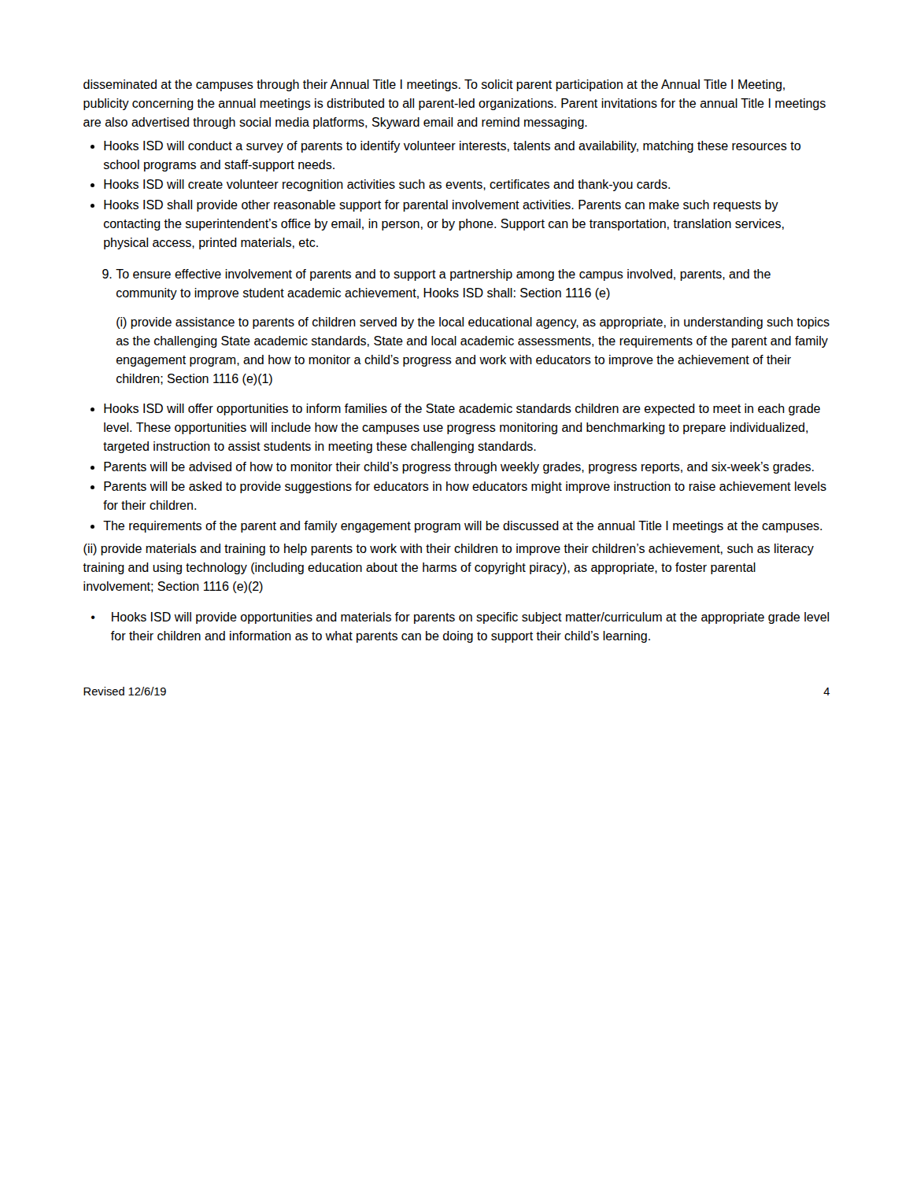disseminated at the campuses through their Annual Title I meetings. To solicit parent participation at the Annual Title I Meeting, publicity concerning the annual meetings is distributed to all parent-led organizations. Parent invitations for the annual Title I meetings are also advertised through social media platforms, Skyward email and remind messaging.
Hooks ISD will conduct a survey of parents to identify volunteer interests, talents and availability, matching these resources to school programs and staff-support needs.
Hooks ISD will create volunteer recognition activities such as events, certificates and thank-you cards.
Hooks ISD shall provide other reasonable support for parental involvement activities. Parents can make such requests by contacting the superintendent’s office by email, in person, or by phone. Support can be transportation, translation services, physical access, printed materials, etc.
To ensure effective involvement of parents and to support a partnership among the campus involved, parents, and the community to improve student academic achievement, Hooks ISD shall: Section 1116 (e)
(i) provide assistance to parents of children served by the local educational agency, as appropriate, in understanding such topics as the challenging State academic standards, State and local academic assessments, the requirements of the parent and family engagement program, and how to monitor a child’s progress and work with educators to improve the achievement of their children; Section 1116 (e)(1)
Hooks ISD will offer opportunities to inform families of the State academic standards children are expected to meet in each grade level. These opportunities will include how the campuses use progress monitoring and benchmarking to prepare individualized, targeted instruction to assist students in meeting these challenging standards.
Parents will be advised of how to monitor their child’s progress through weekly grades, progress reports, and six-week’s grades.
Parents will be asked to provide suggestions for educators in how educators might improve instruction to raise achievement levels for their children.
The requirements of the parent and family engagement program will be discussed at the annual Title I meetings at the campuses.
(ii) provide materials and training to help parents to work with their children to improve their children’s achievement, such as literacy training and using technology (including education about the harms of copyright piracy), as appropriate, to foster parental involvement; Section 1116 (e)(2)
Hooks ISD will provide opportunities and materials for parents on specific subject matter/curriculum at the appropriate grade level for their children and information as to what parents can be doing to support their child’s learning.
Revised 12/6/19 4